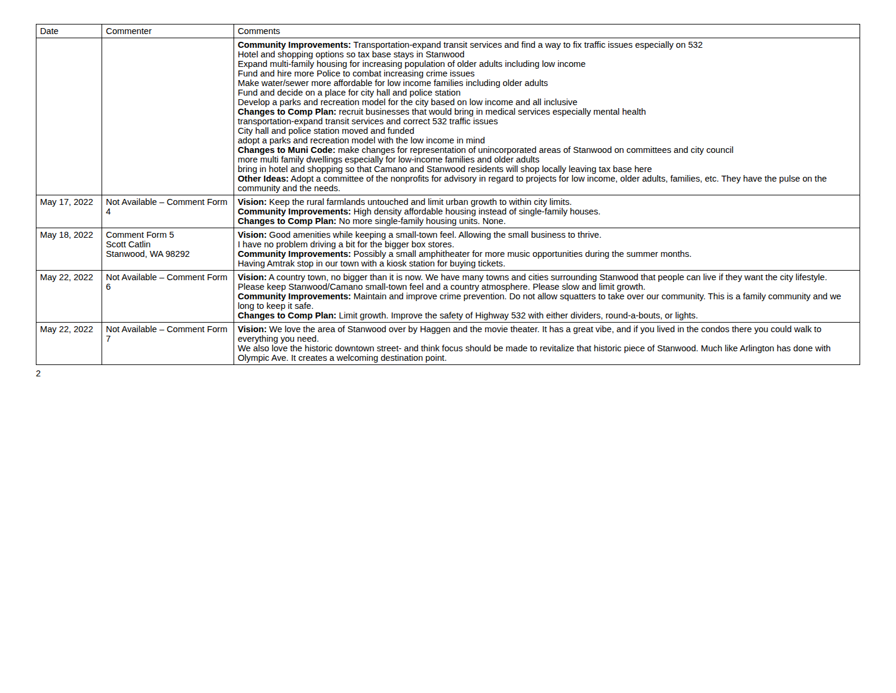| Date | Commenter | Comments |
| --- | --- | --- |
| | | Community Improvements: Transportation-expand transit services and find a way to fix traffic issues especially on 532 Hotel and shopping options so tax base stays in Stanwood Expand multi-family housing for increasing population of older adults including low income Fund and hire more Police to combat increasing crime issues Make water/sewer more affordable for low income families including older adults Fund and decide on a place for city hall and police station Develop a parks and recreation model for the city based on low income and all inclusive Changes to Comp Plan: recruit businesses that would bring in medical services especially mental health transportation-expand transit services and correct 532 traffic issues City hall and police station moved and funded adopt a parks and recreation model with the low income in mind Changes to Muni Code: make changes for representation of unincorporated areas of Stanwood on committees and city council more multi family dwellings especially for low-income families and older adults bring in hotel and shopping so that Camano and Stanwood residents will shop locally leaving tax base here Other Ideas: Adopt a committee of the nonprofits for advisory in regard to projects for low income, older adults, families, etc. They have the pulse on the community and the needs. |
| May 17, 2022 | Not Available – Comment Form 4 | Vision: Keep the rural farmlands untouched and limit urban growth to within city limits. Community Improvements: High density affordable housing instead of single-family houses. Changes to Comp Plan: No more single-family housing units. None. |
| May 18, 2022 | Comment Form 5 Scott Catlin Stanwood, WA 98292 | Vision: Good amenities while keeping a small-town feel. Allowing the small business to thrive. I have no problem driving a bit for the bigger box stores. Community Improvements: Possibly a small amphitheater for more music opportunities during the summer months. Having Amtrak stop in our town with a kiosk station for buying tickets. |
| May 22, 2022 | Not Available – Comment Form 6 | Vision: A country town, no bigger than it is now. We have many towns and cities surrounding Stanwood that people can live if they want the city lifestyle. Please keep Stanwood/Camano small-town feel and a country atmosphere. Please slow and limit growth. Community Improvements: Maintain and improve crime prevention. Do not allow squatters to take over our community. This is a family community and we long to keep it safe. Changes to Comp Plan: Limit growth. Improve the safety of Highway 532 with either dividers, round-a-bouts, or lights. |
| May 22, 2022 | Not Available – Comment Form 7 | Vision: We love the area of Stanwood over by Haggen and the movie theater. It has a great vibe, and if you lived in the condos there you could walk to everything you need. We also love the historic downtown street- and think focus should be made to revitalize that historic piece of Stanwood. Much like Arlington has done with Olympic Ave. It creates a welcoming destination point. |
2